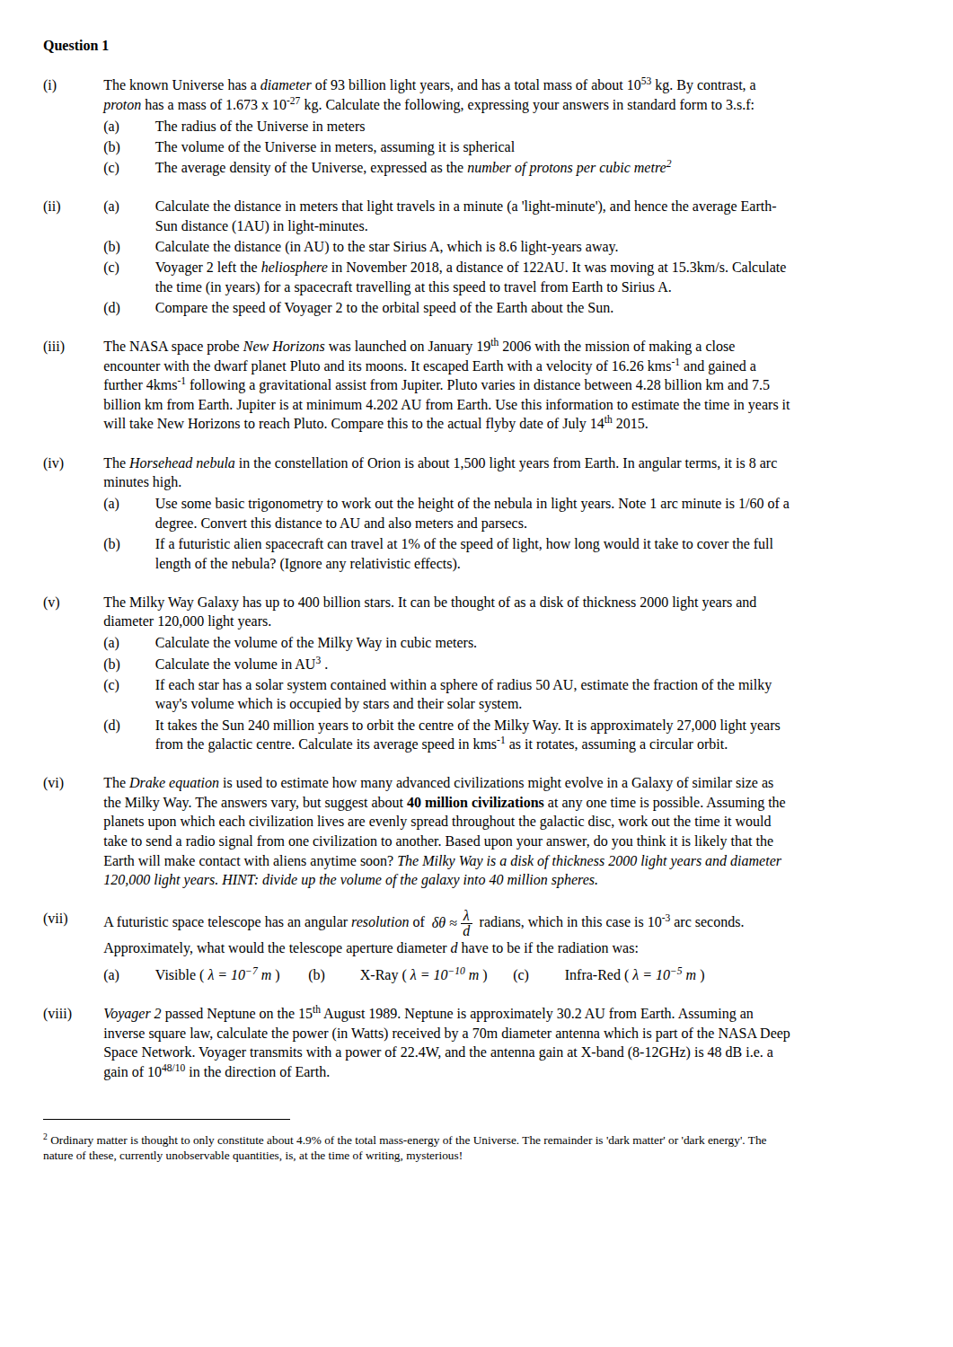Question 1
(i) The known Universe has a diameter of 93 billion light years, and has a total mass of about 1053 kg. By contrast, a proton has a mass of 1.673 x 10-27 kg. Calculate the following, expressing your answers in standard form to 3.s.f:
(a) The radius of the Universe in meters
(b) The volume of the Universe in meters, assuming it is spherical
(c) The average density of the Universe, expressed as the number of protons per cubic metre2
(ii)
(a) Calculate the distance in meters that light travels in a minute (a 'light-minute'), and hence the average Earth-Sun distance (1AU) in light-minutes.
(b) Calculate the distance (in AU) to the star Sirius A, which is 8.6 light-years away.
(c) Voyager 2 left the heliosphere in November 2018, a distance of 122AU. It was moving at 15.3km/s. Calculate the time (in years) for a spacecraft travelling at this speed to travel from Earth to Sirius A.
(d) Compare the speed of Voyager 2 to the orbital speed of the Earth about the Sun.
(iii) The NASA space probe New Horizons was launched on January 19th 2006 with the mission of making a close encounter with the dwarf planet Pluto and its moons. It escaped Earth with a velocity of 16.26 kms-1 and gained a further 4kms-1 following a gravitational assist from Jupiter. Pluto varies in distance between 4.28 billion km and 7.5 billion km from Earth. Jupiter is at minimum 4.202 AU from Earth. Use this information to estimate the time in years it will take New Horizons to reach Pluto. Compare this to the actual flyby date of July 14th 2015.
(iv) The Horsehead nebula in the constellation of Orion is about 1,500 light years from Earth. In angular terms, it is 8 arc minutes high.
(a) Use some basic trigonometry to work out the height of the nebula in light years. Note 1 arc minute is 1/60 of a degree. Convert this distance to AU and also meters and parsecs.
(b) If a futuristic alien spacecraft can travel at 1% of the speed of light, how long would it take to cover the full length of the nebula? (Ignore any relativistic effects).
(v) The Milky Way Galaxy has up to 400 billion stars. It can be thought of as a disk of thickness 2000 light years and diameter 120,000 light years.
(a) Calculate the volume of the Milky Way in cubic meters.
(b) Calculate the volume in AU3 .
(c) If each star has a solar system contained within a sphere of radius 50 AU, estimate the fraction of the milky way's volume which is occupied by stars and their solar system.
(d) It takes the Sun 240 million years to orbit the centre of the Milky Way. It is approximately 27,000 light years from the galactic centre. Calculate its average speed in kms-1 as it rotates, assuming a circular orbit.
(vi) The Drake equation is used to estimate how many advanced civilizations might evolve in a Galaxy of similar size as the Milky Way. The answers vary, but suggest about 40 million civilizations at any one time is possible. Assuming the planets upon which each civilization lives are evenly spread throughout the galactic disc, work out the time it would take to send a radio signal from one civilization to another. Based upon your answer, do you think it is likely that the Earth will make contact with aliens anytime soon? The Milky Way is a disk of thickness 2000 light years and diameter 120,000 light years. HINT: divide up the volume of the galaxy into 40 million spheres.
(vii) A futuristic space telescope has an angular resolution of δθ ≈ λd radians, which in this case is 10-3 arc seconds. Approximately, what would the telescope aperture diameter d have to be if the radiation was:
(a) Visible ( λ = 10−7 m ) (b) X-Ray ( λ = 10−10 m ) (c) Infra-Red ( λ = 10−5 m )
(viii) Voyager 2 passed Neptune on the 15th August 1989. Neptune is approximately 30.2 AU from Earth. Assuming an inverse square law, calculate the power (in Watts) received by a 70m diameter antenna which is part of the NASA Deep Space Network. Voyager transmits with a power of 22.4W, and the antenna gain at X-band (8-12GHz) is 48 dB i.e. a gain of 1048/10 in the direction of Earth.
2 Ordinary matter is thought to only constitute about 4.9% of the total mass-energy of the Universe. The remainder is 'dark matter' or 'dark energy'. The nature of these, currently unobservable quantities, is, at the time of writing, mysterious!